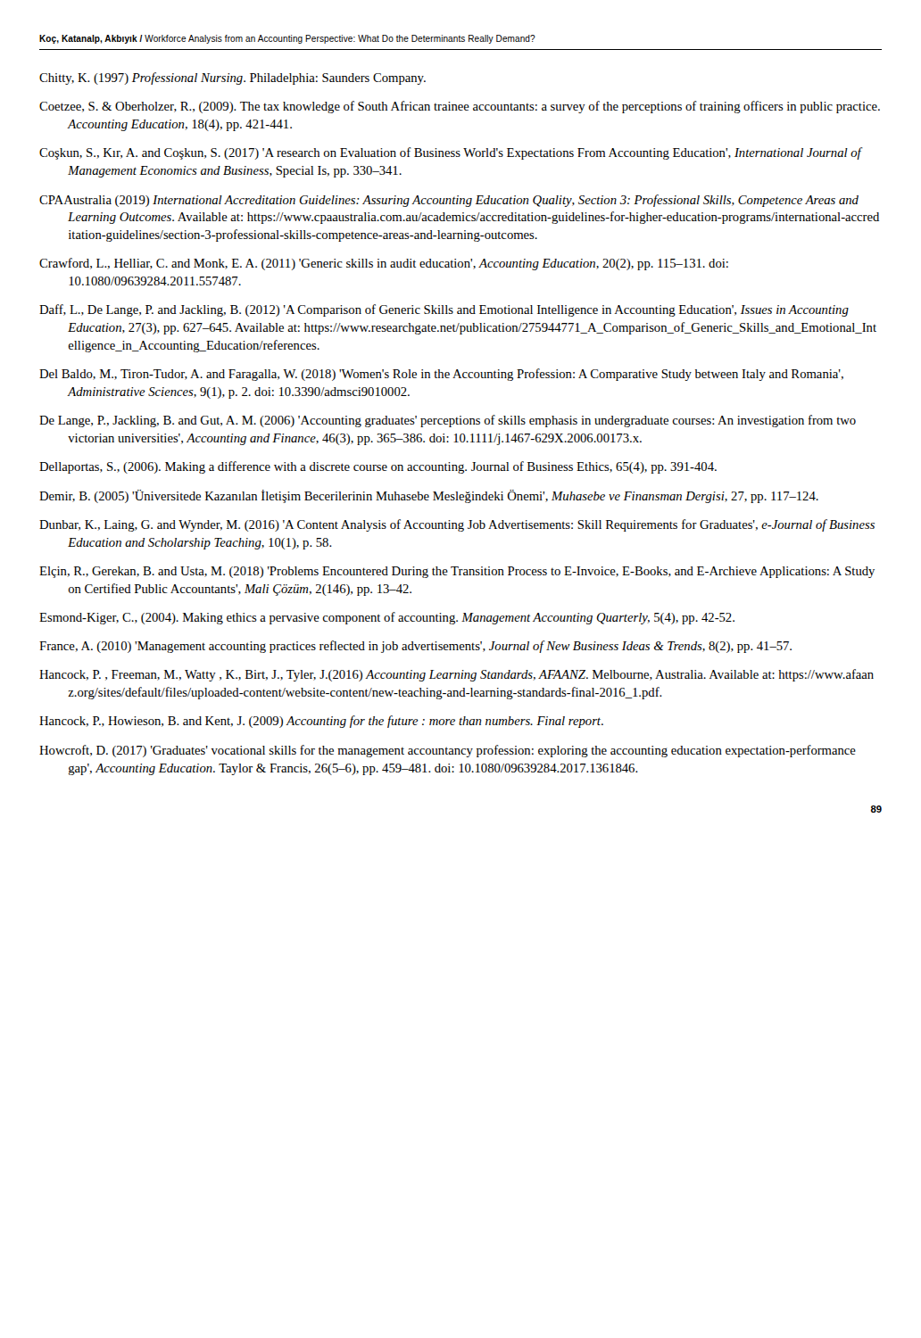Koç, Katanalp, Akbıyık / Workforce Analysis from an Accounting Perspective: What Do the Determinants Really Demand?
Chitty, K. (1997) Professional Nursing. Philadelphia: Saunders Company.
Coetzee, S. & Oberholzer, R., (2009). The tax knowledge of South African trainee accountants: a survey of the perceptions of training officers in public practice. Accounting Education, 18(4), pp. 421-441.
Coşkun, S., Kır, A. and Coşkun, S. (2017) 'A research on Evaluation of Business World's Expectations From Accounting Education', International Journal of Management Economics and Business, Special Is, pp. 330–341.
CPAAustralia (2019) International Accreditation Guidelines: Assuring Accounting Education Quality, Section 3: Professional Skills, Competence Areas and Learning Outcomes. Available at: https://www.cpaaustralia.com.au/academics/accreditation-guidelines-for-higher-education-programs/international-accreditation-guidelines/section-3-professional-skills-competence-areas-and-learning-outcomes.
Crawford, L., Helliar, C. and Monk, E. A. (2011) 'Generic skills in audit education', Accounting Education, 20(2), pp. 115–131. doi: 10.1080/09639284.2011.557487.
Daff, L., De Lange, P. and Jackling, B. (2012) 'A Comparison of Generic Skills and Emotional Intelligence in Accounting Education', Issues in Accounting Education, 27(3), pp. 627–645. Available at: https://www.researchgate.net/publication/275944771_A_Comparison_of_Generic_Skills_and_Emotional_Intelligence_in_Accounting_Education/references.
Del Baldo, M., Tiron-Tudor, A. and Faragalla, W. (2018) 'Women's Role in the Accounting Profession: A Comparative Study between Italy and Romania', Administrative Sciences, 9(1), p. 2. doi: 10.3390/admsci9010002.
De Lange, P., Jackling, B. and Gut, A. M. (2006) 'Accounting graduates' perceptions of skills emphasis in undergraduate courses: An investigation from two victorian universities', Accounting and Finance, 46(3), pp. 365–386. doi: 10.1111/j.1467-629X.2006.00173.x.
Dellaportas, S., (2006). Making a difference with a discrete course on accounting. Journal of Business Ethics, 65(4), pp. 391-404.
Demir, B. (2005) 'Üniversitede Kazanılan İletişim Becerilerinin Muhasebe Mesleğindeki Önemi', Muhasebe ve Finansman Dergisi, 27, pp. 117–124.
Dunbar, K., Laing, G. and Wynder, M. (2016) 'A Content Analysis of Accounting Job Advertisements: Skill Requirements for Graduates', e-Journal of Business Education and Scholarship Teaching, 10(1), p. 58.
Elçin, R., Gerekan, B. and Usta, M. (2018) 'Problems Encountered During the Transition Process to E-Invoice, E-Books, and E-Archieve Applications: A Study on Certified Public Accountants', Mali Çözüm, 2(146), pp. 13–42.
Esmond-Kiger, C., (2004). Making ethics a pervasive component of accounting. Management Accounting Quarterly, 5(4), pp. 42-52.
France, A. (2010) 'Management accounting practices reflected in job advertisements', Journal of New Business Ideas & Trends, 8(2), pp. 41–57.
Hancock, P. , Freeman, M., Watty , K., Birt, J., Tyler, J.(2016) Accounting Learning Standards, AFAANZ. Melbourne, Australia. Available at: https://www.afaanz.org/sites/default/files/uploaded-content/website-content/new-teaching-and-learning-standards-final-2016_1.pdf.
Hancock, P., Howieson, B. and Kent, J. (2009) Accounting for the future : more than numbers. Final report.
Howcroft, D. (2017) 'Graduates' vocational skills for the management accountancy profession: exploring the accounting education expectation-performance gap', Accounting Education. Taylor & Francis, 26(5–6), pp. 459–481. doi: 10.1080/09639284.2017.1361846.
89